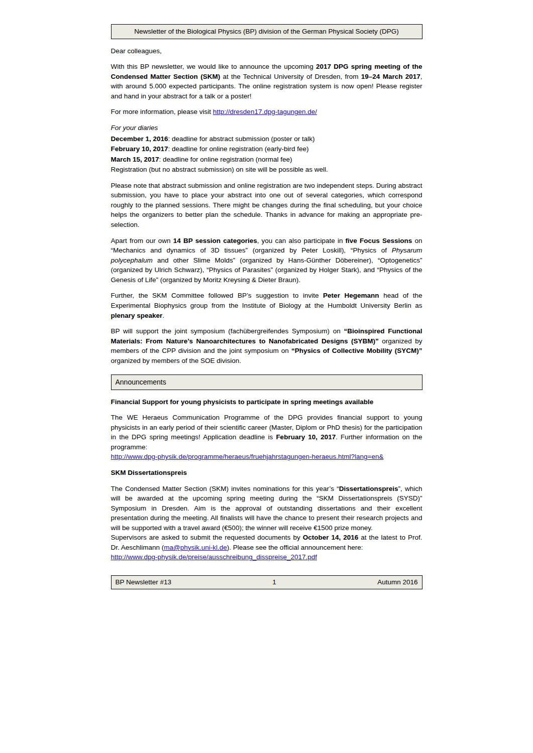Newsletter of the Biological Physics (BP) division of the German Physical Society (DPG)
Dear colleagues,
With this BP newsletter, we would like to announce the upcoming 2017 DPG spring meeting of the Condensed Matter Section (SKM) at the Technical University of Dresden, from 19–24 March 2017, with around 5.000 expected participants. The online registration system is now open! Please register and hand in your abstract for a talk or a poster!
For more information, please visit http://dresden17.dpg-tagungen.de/
For your diaries
December 1, 2016: deadline for abstract submission (poster or talk)
February 10, 2017: deadline for online registration (early-bird fee)
March 15, 2017: deadline for online registration (normal fee)
Registration (but no abstract submission) on site will be possible as well.
Please note that abstract submission and online registration are two independent steps. During abstract submission, you have to place your abstract into one out of several categories, which correspond roughly to the planned sessions. There might be changes during the final scheduling, but your choice helps the organizers to better plan the schedule. Thanks in advance for making an appropriate pre-selection.
Apart from our own 14 BP session categories, you can also participate in five Focus Sessions on “Mechanics and dynamics of 3D tissues” (organized by Peter Loskill), “Physics of Physarum polycephalum and other Slime Molds” (organized by Hans-Günther Döbereiner), “Optogenetics” (organized by Ulrich Schwarz), “Physics of Parasites” (organized by Holger Stark), and “Physics of the Genesis of Life” (organized by Moritz Kreysing & Dieter Braun).
Further, the SKM Committee followed BP’s suggestion to invite Peter Hegemann head of the Experimental Biophysics group from the Institute of Biology at the Humboldt University Berlin as plenary speaker.
BP will support the joint symposium (fachübergreifendes Symposium) on “Bioinspired Functional Materials: From Nature’s Nanoarchitectures to Nanofabricated Designs (SYBM)” organized by members of the CPP division and the joint symposium on “Physics of Collective Mobility (SYCM)” organized by members of the SOE division.
Announcements
Financial Support for young physicists to participate in spring meetings available
The WE Heraeus Communication Programme of the DPG provides financial support to young physicists in an early period of their scientific career (Master, Diplom or PhD thesis) for the participation in the DPG spring meetings! Application deadline is February 10, 2017. Further information on the programme:
http://www.dpg-physik.de/programme/heraeus/fruehjahrstagungen-heraeus.html?lang=en&
SKM Dissertationspreis
The Condensed Matter Section (SKM) invites nominations for this year’s “Dissertationspreis”, which will be awarded at the upcoming spring meeting during the “SKM Dissertationspreis (SYSD)” Symposium in Dresden. Aim is the approval of outstanding dissertations and their excellent presentation during the meeting. All finalists will have the chance to present their research projects and will be supported with a travel award (€500); the winner will receive €1500 prize money.
Supervisors are asked to submit the requested documents by October 14, 2016 at the latest to Prof. Dr. Aeschlimann (ma@physik.uni-kl.de). Please see the official announcement here:
http://www.dpg-physik.de/preise/ausschreibung_disspreise_2017.pdf
BP Newsletter #13
1
Autumn 2016